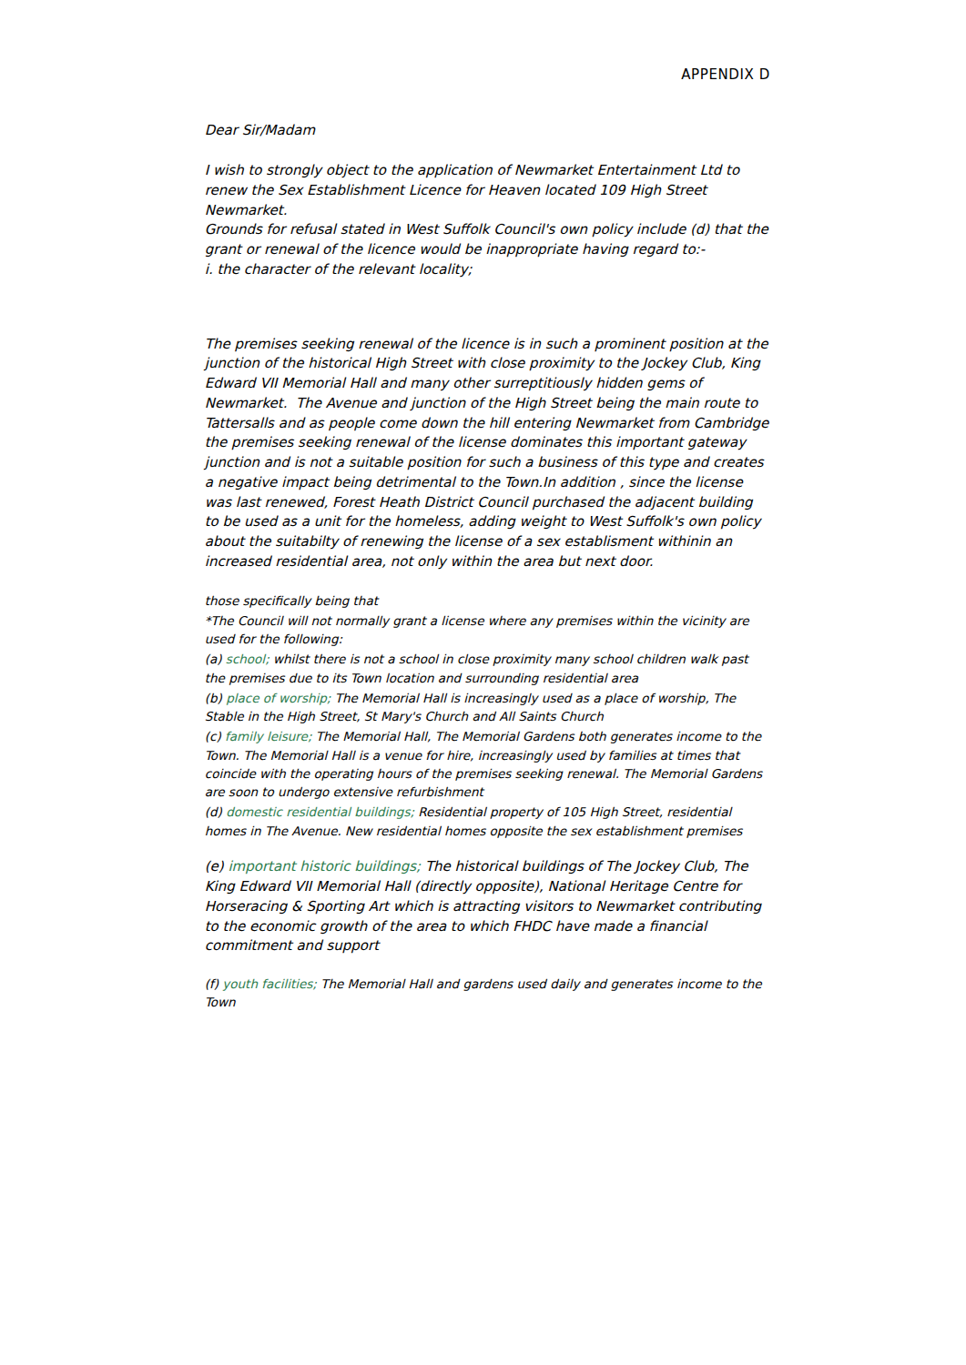APPENDIX D
Dear Sir/Madam
I wish to strongly object to the application of Newmarket Entertainment Ltd to renew the Sex Establishment Licence for Heaven located 109 High Street Newmarket.
Grounds for refusal stated in West Suffolk Council's own policy include (d) that the grant or renewal of the licence would be inappropriate having regard to:-
i. the character of the relevant locality;
The premises seeking renewal of the licence is in such a prominent position at the junction of the historical High Street with close proximity to the Jockey Club, King Edward VII Memorial Hall and many other surreptitiously hidden gems of Newmarket. The Avenue and junction of the High Street being the main route to Tattersalls and as people come down the hill entering Newmarket from Cambridge the premises seeking renewal of the license dominates this important gateway junction and is not a suitable position for such a business of this type and creates a negative impact being detrimental to the Town.In addition , since the license was last renewed, Forest Heath District Council purchased the adjacent building to be used as a unit for the homeless, adding weight to West Suffolk's own policy about the suitabilty of renewing the license of a sex establisment withinin an increased residential area, not only within the area but next door.
those specifically being that
*The Council will not normally grant a license where any premises within the vicinity are used for the following:
(a) school; whilst there is not a school in close proximity many school children walk past the premises due to its Town location and surrounding residential area
(b) place of worship; The Memorial Hall is increasingly used as a place of worship, The Stable in the High Street, St Mary's Church and All Saints Church
(c) family leisure; The Memorial Hall, The Memorial Gardens both generates income to the Town. The Memorial Hall is a venue for hire, increasingly used by families at times that coincide with the operating hours of the premises seeking renewal. The Memorial Gardens are soon to undergo extensive refurbishment
(d) domestic residential buildings; Residential property of 105 High Street, residential homes in The Avenue. New residential homes opposite the sex establishment premises
(e) important historic buildings; The historical buildings of The Jockey Club, The King Edward VII Memorial Hall (directly opposite), National Heritage Centre for Horseracing & Sporting Art which is attracting visitors to Newmarket contributing to the economic growth of the area to which FHDC have made a financial commitment and support
(f) youth facilities; The Memorial Hall and gardens used daily and generates income to the Town